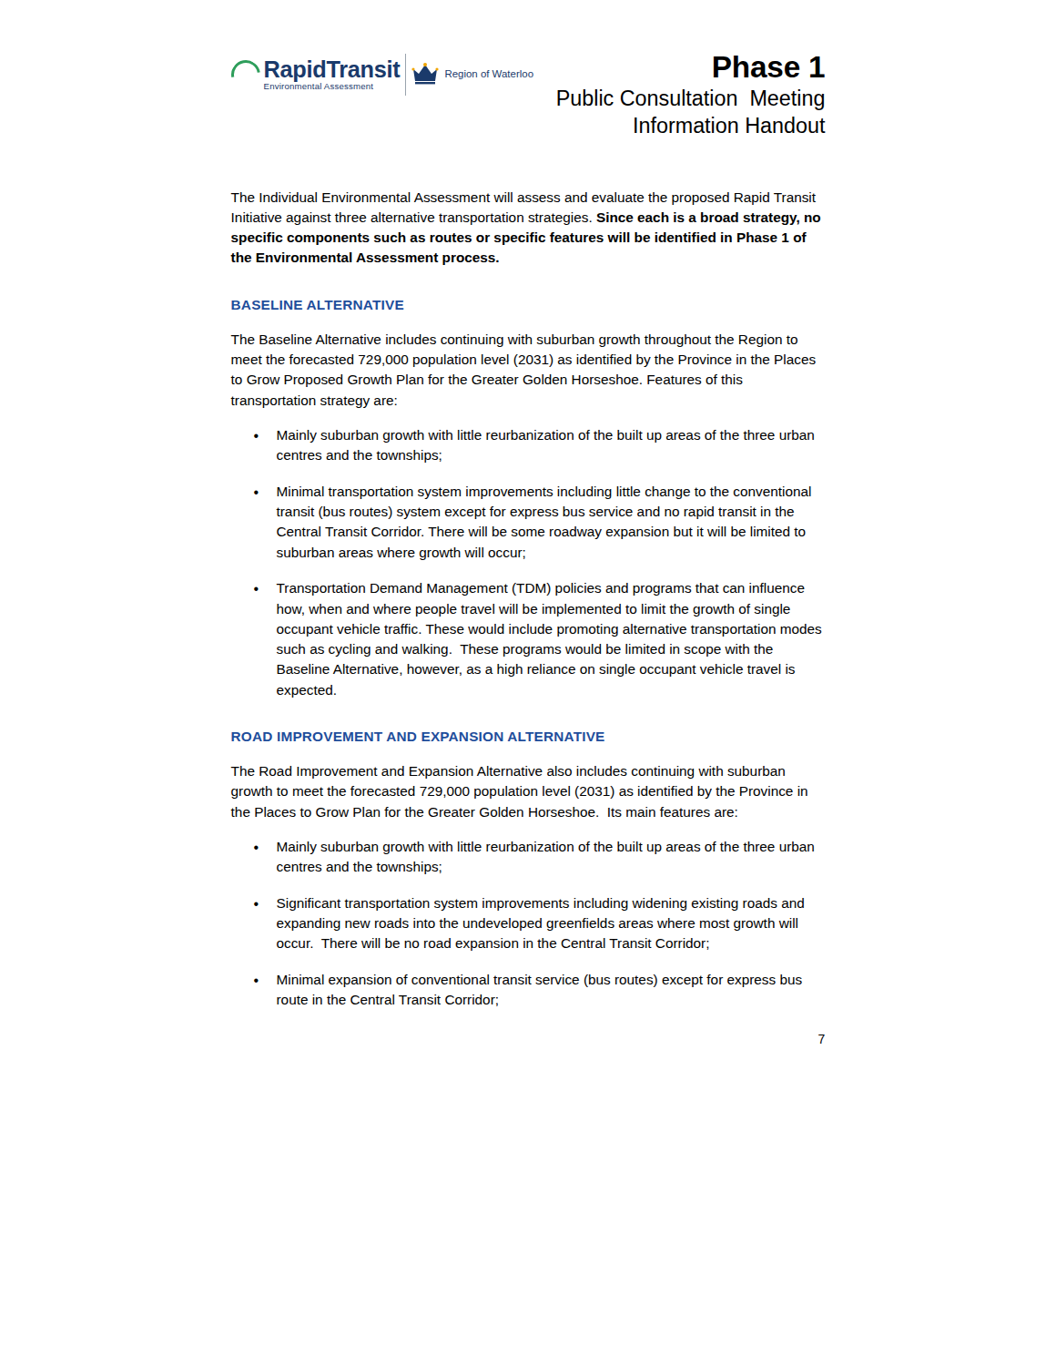RapidTransit Environmental Assessment
Region of Waterloo
Phase 1
Public Consultation Meeting
Information Handout
The Individual Environmental Assessment will assess and evaluate the proposed Rapid Transit Initiative against three alternative transportation strategies. Since each is a broad strategy, no specific components such as routes or specific features will be identified in Phase 1 of the Environmental Assessment process.
BASELINE ALTERNATIVE
The Baseline Alternative includes continuing with suburban growth throughout the Region to meet the forecasted 729,000 population level (2031) as identified by the Province in the Places to Grow Proposed Growth Plan for the Greater Golden Horseshoe. Features of this transportation strategy are:
Mainly suburban growth with little reurbanization of the built up areas of the three urban centres and the townships;
Minimal transportation system improvements including little change to the conventional transit (bus routes) system except for express bus service and no rapid transit in the Central Transit Corridor. There will be some roadway expansion but it will be limited to suburban areas where growth will occur;
Transportation Demand Management (TDM) policies and programs that can influence how, when and where people travel will be implemented to limit the growth of single occupant vehicle traffic. These would include promoting alternative transportation modes such as cycling and walking. These programs would be limited in scope with the Baseline Alternative, however, as a high reliance on single occupant vehicle travel is expected.
ROAD IMPROVEMENT AND EXPANSION ALTERNATIVE
The Road Improvement and Expansion Alternative also includes continuing with suburban growth to meet the forecasted 729,000 population level (2031) as identified by the Province in the Places to Grow Plan for the Greater Golden Horseshoe. Its main features are:
Mainly suburban growth with little reurbanization of the built up areas of the three urban centres and the townships;
Significant transportation system improvements including widening existing roads and expanding new roads into the undeveloped greenfields areas where most growth will occur. There will be no road expansion in the Central Transit Corridor;
Minimal expansion of conventional transit service (bus routes) except for express bus route in the Central Transit Corridor;
7